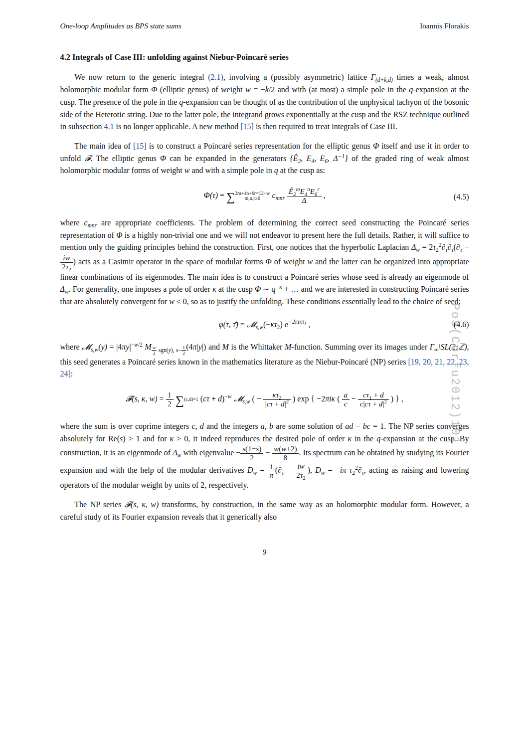PoS(Corfu2012)101
One-loop Amplitudes as BPS state sums Ioannis Florakis
4.2 Integrals of Case III: unfolding against Niebur-Poincaré series
We now return to the generic integral (2.1), involving a (possibly asymmetric) lattice Γ(d+k,d) times a weak, almost holomorphic modular form Φ (elliptic genus) of weight w = −k/2 and with (at most) a simple pole in the q-expansion at the cusp. The presence of the pole in the q-expansion can be thought of as the contribution of the unphysical tachyon of the bosonic side of the Heterotic string. Due to the latter pole, the integrand grows exponentially at the cusp and the RSZ technique outlined in subsection 4.1 is no longer applicable. A new method [15] is then required to treat integrals of Case III.
The main idea of [15] is to construct a Poincaré series representation for the elliptic genus Φ itself and use it in order to unfold 𝓕. The elliptic genus Φ can be expanded in the generators {Ê2, E4, E6, Δ−1} of the graded ring of weak almost holomorphic modular forms of weight w and with a simple pole in q at the cusp as:
Φ(τ) = ∑2m+4n+6r=12+w
m,n,r≥0 cmnr Ê2mE4nE6r Δ , (4.5)
where cmnr are appropriate coefficients. The problem of determining the correct seed constructing the Poincaré series representation of Φ is a highly non-trivial one and we will not endeavor to present here the full details. Rather, it will suffice to mention only the guiding principles behind the construction. First, one notices that the hyperbolic Laplacian Δw = 2τ22∂τ∂τ̄(∂τ − iw 2τ2) acts as a Casimir operator in the space of modular forms Φ of weight w and the latter can be organized into appropriate linear combinations of its eigenmodes. The main idea is to construct a Poincaré series whose seed is already an eigenmode of Δw. For generality, one imposes a pole of order κ at the cusp Φ ∼ q−κ + … and we are interested in constructing Poincaré series that are absolutely convergent for w ≤ 0, so as to justify the unfolding. These conditions essentially lead to the choice of seed:
φ(τ, τ̄) = 𝓜s,w(−κτ2) e−2πiκτ1 , (4.6)
where 𝓜s,w(y) = |4πy|−w/2 Mw 2 sgn(y), s−12(4π|y|) and M is the Whittaker M-function. Summing over its images under Γ∞\SL(2;ℤ), this seed generates a Poincaré series known in the mathematics literature as the Niebur-Poincaré (NP) series [19, 20, 21, 22, 23, 24]:
𝓕(s, κ, w) = 12 ∑(c,d)=1 (cτ + d)−w 𝓜s,w ( − κτ2|cτ + d|2 ) exp { −2πiκ ( ac − cτ1 + d c|cτ + d|2 ) } ,
where the sum is over coprime integers c, d and the integers a, b are some solution of ad − bc = 1. The NP series converges absolutely for Re(s) > 1 and for κ > 0, it indeed reproduces the desired pole of order κ in the q-expansion at the cusp. By construction, it is an eigenmode of Δw with eigenvalue −s(1−s) 2 − w(w+2) 8. Its spectrum can be obtained by studying its Fourier expansion and with the help of the modular derivatives Dw = iπ(∂τ − iw 2τ2), D̄w = −iπ τ22∂τ̄, acting as raising and lowering operators of the modular weight by units of 2, respectively.
The NP series 𝓕(s, κ, w) transforms, by construction, in the same way as an holomorphic modular form. However, a careful study of its Fourier expansion reveals that it generically also
9